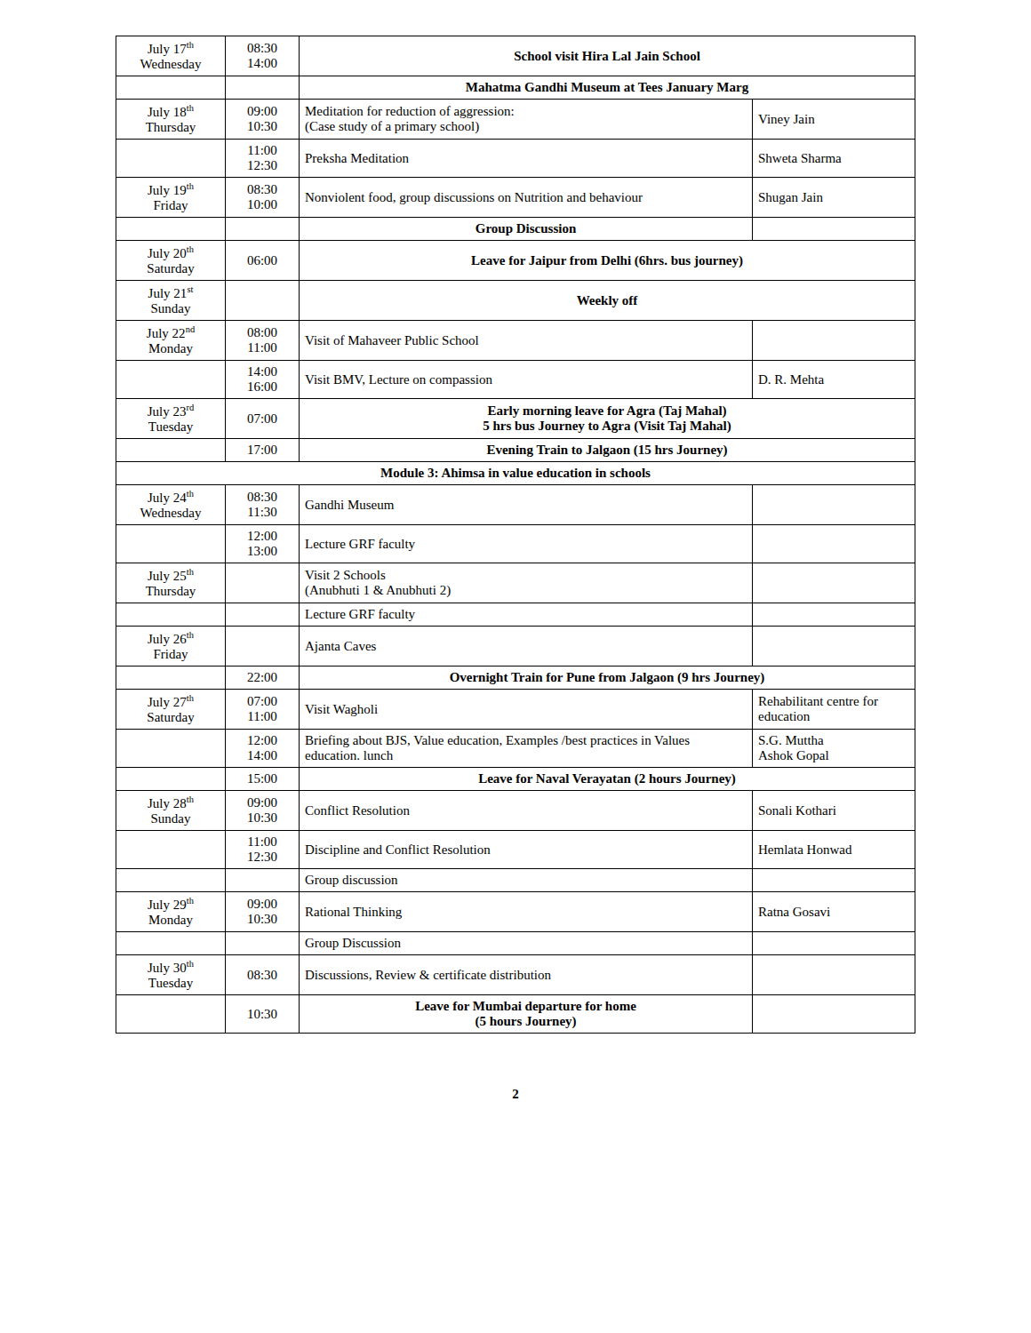| July 17 th Wednesday | 08:30 14:00 | School visit Hira Lal Jain School |
| | | Mahatma Gandhi Museum at Tees January Marg |
| July 18 th Thursday | 09:00 10:30 | Meditation for reduction of aggression: (Case study of a primary school) | Viney Jain |
| | 11:00 12:30 | Preksha Meditation | Shweta Sharma |
| July 19 th Friday | 08:30 10:00 | Nonviolent food, group discussions on Nutrition and behaviour | Shugan Jain |
| | | Group Discussion | |
| July 20 th Saturday | 06:00 | Leave for Jaipur from Delhi (6hrs. bus journey) |
| July 21 st Sunday | | Weekly off |
| July 22 nd Monday | 08:00 11:00 | Visit of Mahaveer Public School | |
| | 14:00 16:00 | Visit BMV, Lecture on compassion | D. R. Mehta |
| July 23 rd Tuesday | 07:00 | Early morning leave for Agra (Taj Mahal) 5 hrs bus Journey to Agra (Visit Taj Mahal) |
| | 17:00 | Evening Train to Jalgaon (15 hrs Journey) |
| Module 3 : Ahimsa in value education in schools |
| July 24 th Wednesday | 08:30 11:30 | Gandhi Museum | |
| | 12:00 13:00 | Lecture GRF faculty | |
| July 25 th Thursday | | Visit 2 Schools (Anubhuti 1 & Anubhuti 2) | |
| | | Lecture GRF faculty | |
| July 26 th Friday | | Ajanta Caves | |
| | 22:00 | Overnight Train for Pune from Jalgaon (9 hrs Journey) |
| July 27 th Saturday | 07:00 11:00 | Visit Wagholi | Rehabilitant centre for education |
| | 12:00 14:00 | Briefing about BJS, Value education, Examples /best practices in Values education. lunch | S.G. Muttha Ashok Gopal |
| | 15:00 | Leave for Naval Verayatan (2 hours Journey) |
| July 28 th Sunday | 09:00 10:30 | Conflict Resolution | Sonali Kothari |
| | 11:00 12:30 | Discipline and Conflict Resolution | Hemlata Honwad |
| | | Group discussion | |
| July 29 th Monday | 09:00 10:30 | Rational Thinking | Ratna Gosavi |
| | | Group Discussion | |
| July 30 th Tuesday | 08:30 | Discussions, Review & certificate distribution | |
| | 10:30 | Leave for Mumbai departure for home (5 hours Journey) | |
2